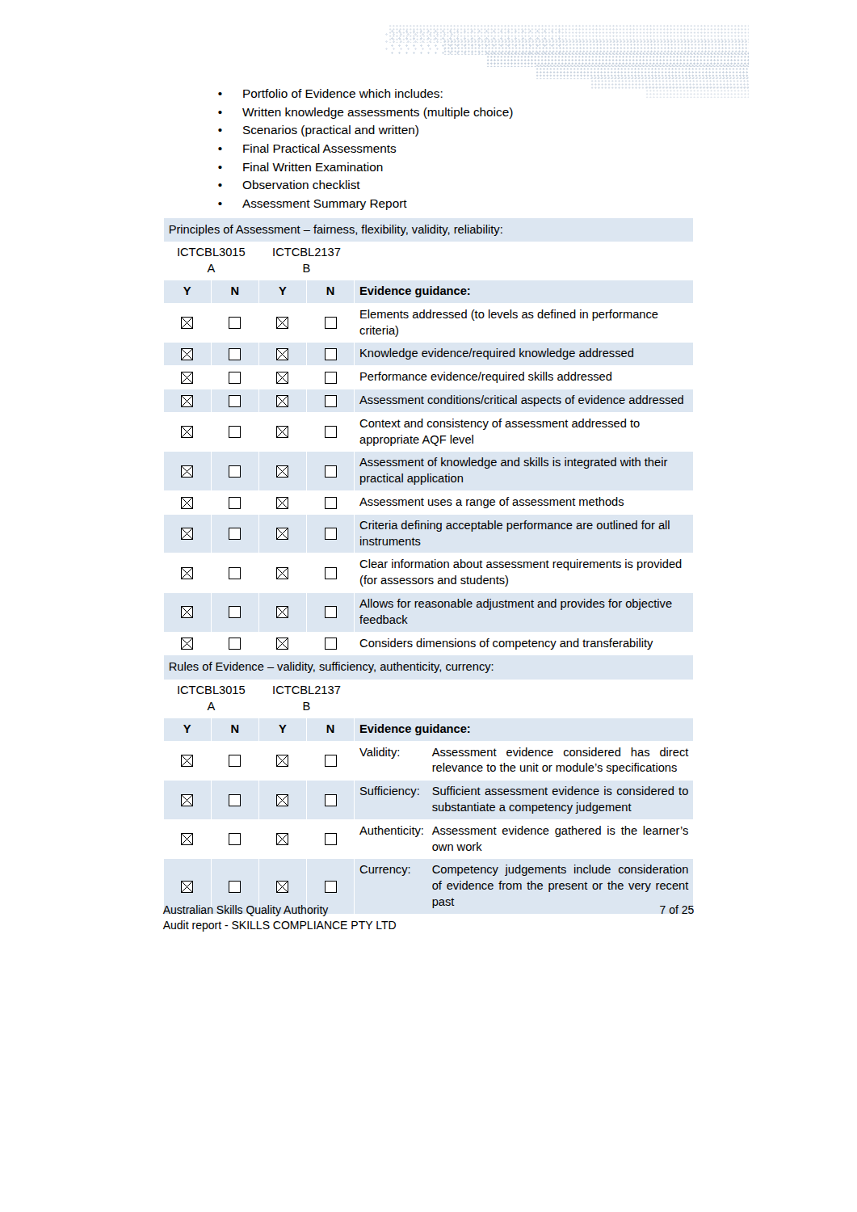Portfolio of Evidence which includes:
Written knowledge assessments (multiple choice)
Scenarios (practical and written)
Final Practical Assessments
Final Written Examination
Observation checklist
Assessment Summary Report
| Principles of Assessment – fairness, flexibility, validity, reliability: |
| ICTCBL3015 A | ICTCBL2137 B | |
| Y | N | Y | N | Evidence guidance: |
| | | | | Elements addressed (to levels as defined in performance criteria) |
| | | | | Knowledge evidence/required knowledge addressed |
| | | | | Performance evidence/required skills addressed |
| | | | | Assessment conditions/critical aspects of evidence addressed |
| | | | | Context and consistency of assessment addressed to appropriate AQF level |
| | | | | Assessment of knowledge and skills is integrated with their practical application |
| | | | | Assessment uses a range of assessment methods |
| | | | | Criteria defining acceptable performance are outlined for all instruments |
| | | | | Clear information about assessment requirements is provided (for assessors and students) |
| | | | | Allows for reasonable adjustment and provides for objective feedback |
| | | | | Considers dimensions of competency and transferability |
| Rules of Evidence – validity, sufficiency, authenticity, currency: |
| ICTCBL3015 A | ICTCBL2137 B | |
| Y | N | Y | N | Evidence guidance: |
| | | | | / Validity: / Assessment evidence considered has direct relevance to the unit or module’s specifications / |
| | | | | / Sufficiency: / Sufficient assessment evidence is considered to substantiate a competency judgement / |
| | | | | / Authenticity: / Assessment evidence gathered is the learner’s own work / |
| | | | | / Currency: / Competency judgements include consideration of evidence from the present or the very recent past / |
Australian Skills Quality Authority
Audit report - SKILLS COMPLIANCE PTY LTD
7 of 25